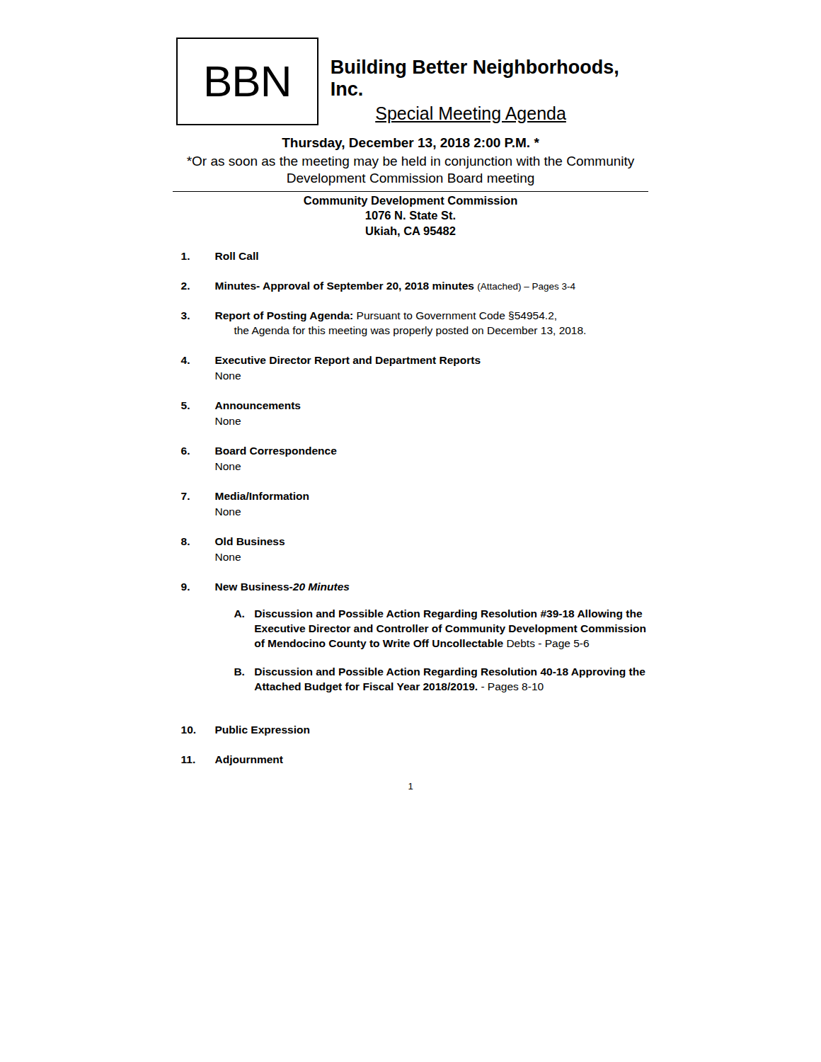BBN
Building Better Neighborhoods, Inc.
Special Meeting Agenda
Thursday, December 13, 2018 2:00 P.M. *
*Or as soon as the meeting may be held in conjunction with the Community Development Commission Board meeting
Community Development Commission
1076 N. State St.
Ukiah, CA 95482
1.
Roll Call
2.
Minutes- Approval of September 20, 2018 minutes (Attached) – Pages 3-4
3.
Report of Posting Agenda: Pursuant to Government Code §54954.2,
the Agenda for this meeting was properly posted on December 13, 2018.
4.
Executive Director Report and Department Reports
None
5.
Announcements
None
6.
Board Correspondence
None
7.
Media/Information
None
8.
Old Business
None
9.
New Business-20 Minutes
A.
Discussion and Possible Action Regarding Resolution #39-18 Allowing the Executive Director and Controller of Community Development Commission of Mendocino County to Write Off Uncollectable Debts - Page 5-6
B.
Discussion and Possible Action Regarding Resolution 40-18 Approving the Attached Budget for Fiscal Year 2018/2019. - Pages 8-10
10.
Public Expression
11.
Adjournment
1